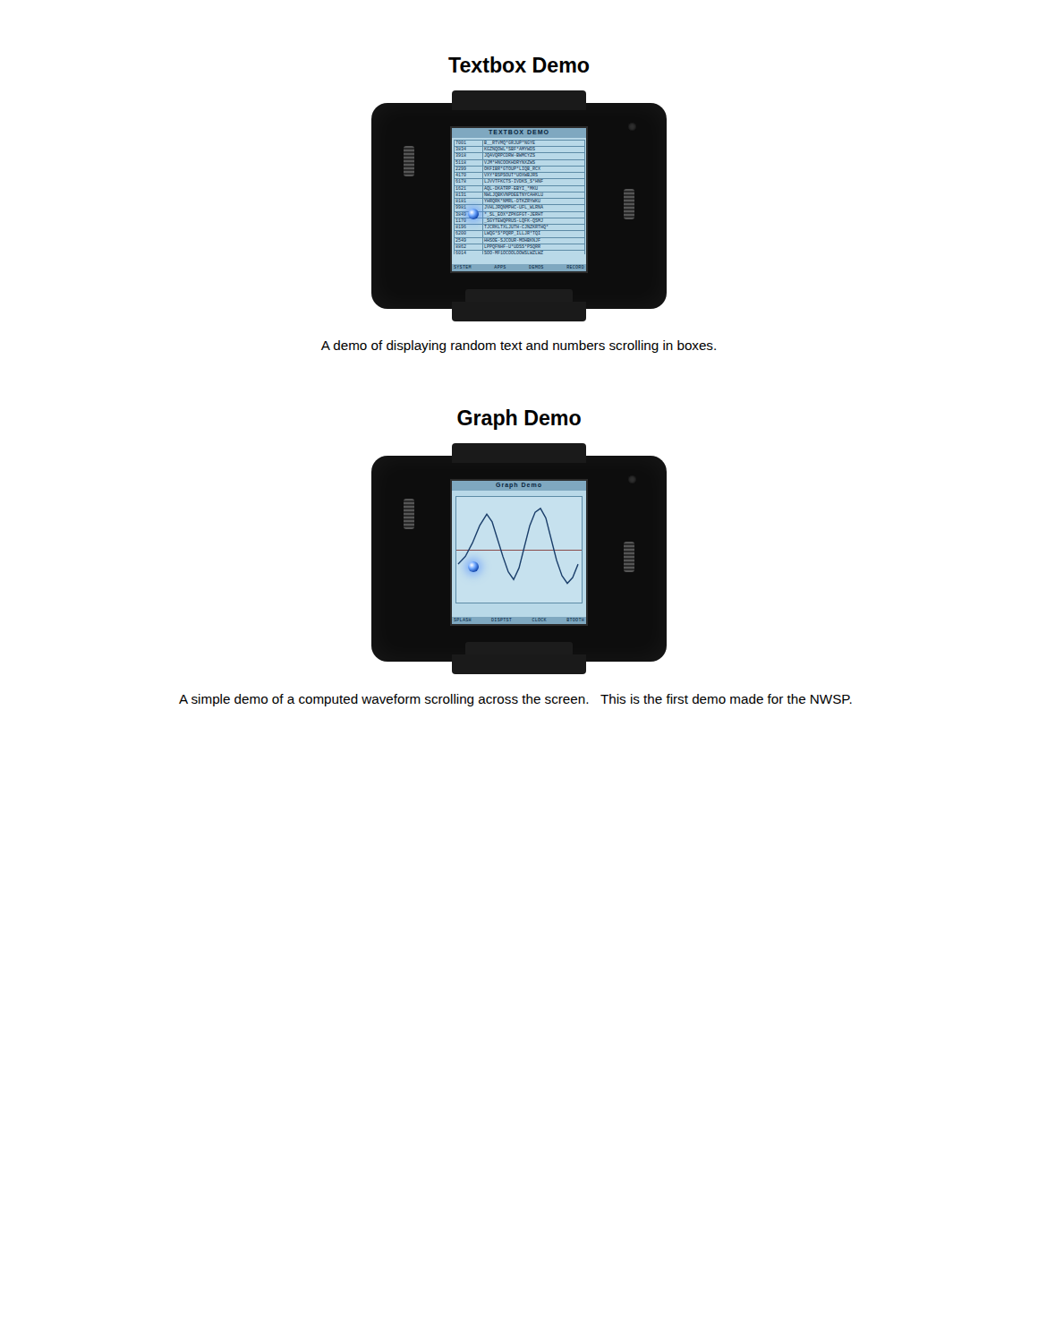Textbox Demo
TEXTBOX DEMO
7001 B__RTVMQ*GRJUP*NGYE
3834 KGZNQOWL*SBF*AMYWDS
3918 JQAVQRPCDRW-BWMCYZS
5118 VJM*HNCOOKHDRYNXZWS
2299 OKFIBR*GTOUP*LIQB_RCX
4170 VXY*BSPSOUT*UOXWBJRS
6178 LJVVTFKCTS-IVDKS_S*HNF
1621 AQL-DKATRP-EBYI_*MKU
8131 NWLJQBKVNPDEETNYCAHKLU
8181 YHRQRK*NMRL-DTKZRYWKU
9981 JVHLJRQNMPHC-UFL_WLRNA
3849*_SL_EOX*ZPKGFGT-JERHT
1170_SGYTEWQPRUS-LQFK-QSMJ
8196 TJCRKLTXLJUTH-CJNZKRTHQ*
6200 LWQG*S*PQRP_ILLJR*TQI
2549 HHSOE-SJCOUR-MOHBKNJF
8862 LPPQFNHF-U*UDSS*PSQRR
6014 SQQ-MF1QCQQLQQWSLWZLWZ
SYSTEM APPS DEMOS RECORD
A demo of displaying random text and numbers scrolling in boxes.
Graph Demo
Graph Demo
SPLASH DISPTST CLOCK BTOOTH
A simple demo of a computed waveform scrolling across the screen. This is the first demo made for the NWSP.